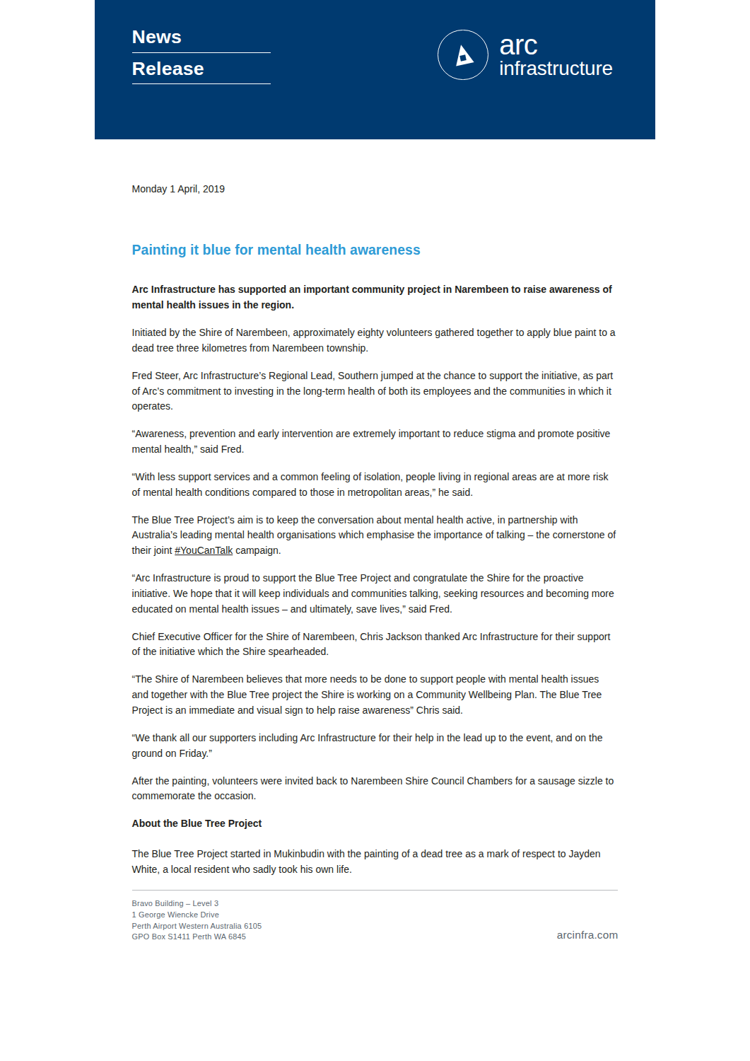News
Release
arc infrastructure
Monday 1 April, 2019
Painting it blue for mental health awareness
Arc Infrastructure has supported an important community project in Narembeen to raise awareness of mental health issues in the region.
Initiated by the Shire of Narembeen, approximately eighty volunteers gathered together to apply blue paint to a dead tree three kilometres from Narembeen township.
Fred Steer, Arc Infrastructure’s Regional Lead, Southern jumped at the chance to support the initiative, as part of Arc’s commitment to investing in the long-term health of both its employees and the communities in which it operates.
“Awareness, prevention and early intervention are extremely important to reduce stigma and promote positive mental health,” said Fred.
“With less support services and a common feeling of isolation, people living in regional areas are at more risk of mental health conditions compared to those in metropolitan areas,” he said.
The Blue Tree Project’s aim is to keep the conversation about mental health active, in partnership with Australia’s leading mental health organisations which emphasise the importance of talking – the cornerstone of their joint #YouCanTalk campaign.
“Arc Infrastructure is proud to support the Blue Tree Project and congratulate the Shire for the proactive initiative. We hope that it will keep individuals and communities talking, seeking resources and becoming more educated on mental health issues – and ultimately, save lives,” said Fred.
Chief Executive Officer for the Shire of Narembeen, Chris Jackson thanked Arc Infrastructure for their support of the initiative which the Shire spearheaded.
“The Shire of Narembeen believes that more needs to be done to support people with mental health issues and together with the Blue Tree project the Shire is working on a Community Wellbeing Plan. The Blue Tree Project is an immediate and visual sign to help raise awareness” Chris said.
“We thank all our supporters including Arc Infrastructure for their help in the lead up to the event, and on the ground on Friday.”
After the painting, volunteers were invited back to Narembeen Shire Council Chambers for a sausage sizzle to commemorate the occasion.
About the Blue Tree Project
The Blue Tree Project started in Mukinbudin with the painting of a dead tree as a mark of respect to Jayden White, a local resident who sadly took his own life.
Bravo Building – Level 3
1 George Wiencke Drive
Perth Airport Western Australia 6105
GPO Box S1411 Perth WA 6845
arcinfra.com